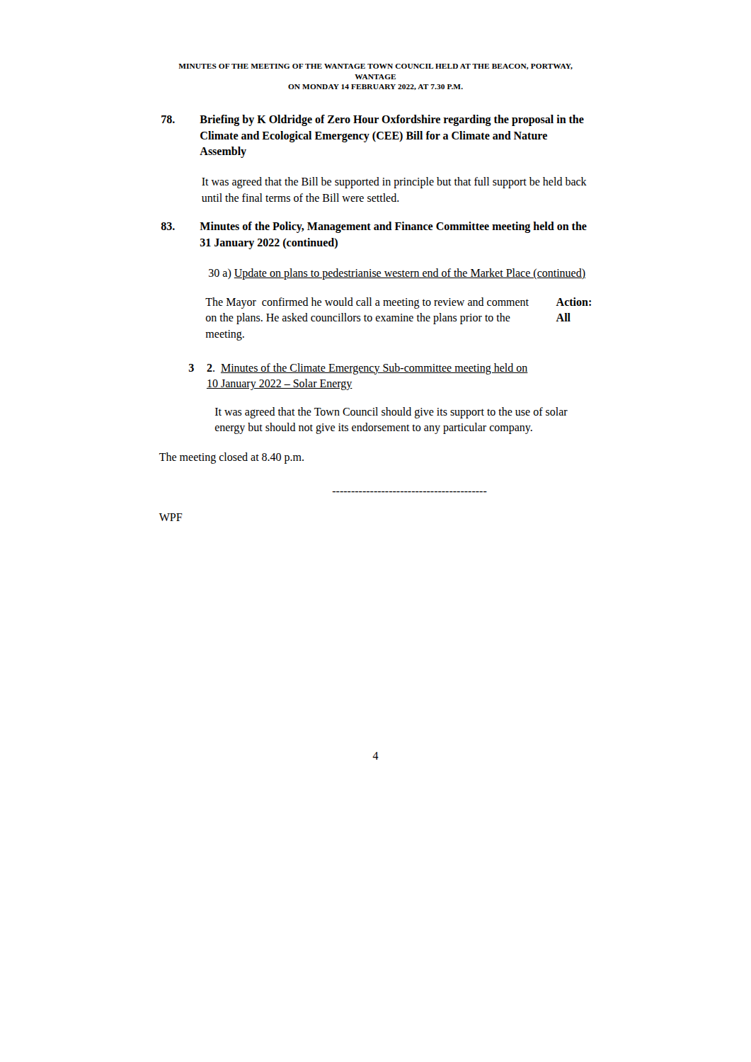MINUTES OF THE MEETING OF THE WANTAGE TOWN COUNCIL HELD AT THE BEACON, PORTWAY, WANTAGE
ON MONDAY 14 FEBRUARY 2022, AT 7.30 P.M.
78.
Briefing by K Oldridge of Zero Hour Oxfordshire regarding the proposal in the Climate and Ecological Emergency (CEE) Bill for a Climate and Nature Assembly
It was agreed that the Bill be supported in principle but that full support be held back until the final terms of the Bill were settled.
83.
Minutes of the Policy, Management and Finance Committee meeting held on the 31 January 2022 (continued)
30 a) Update on plans to pedestrianise western end of the Market Place (continued)
The Mayor confirmed he would call a meeting to review and comment on the plans. He asked councillors to examine the plans prior to the meeting.
Action: All
3
2. Minutes of the Climate Emergency Sub-committee meeting held on
10 January 2022 – Solar Energy
It was agreed that the Town Council should give its support to the use of solar energy but should not give its endorsement to any particular company.
The meeting closed at 8.40 p.m.
-----------------------------------------
WPF
4